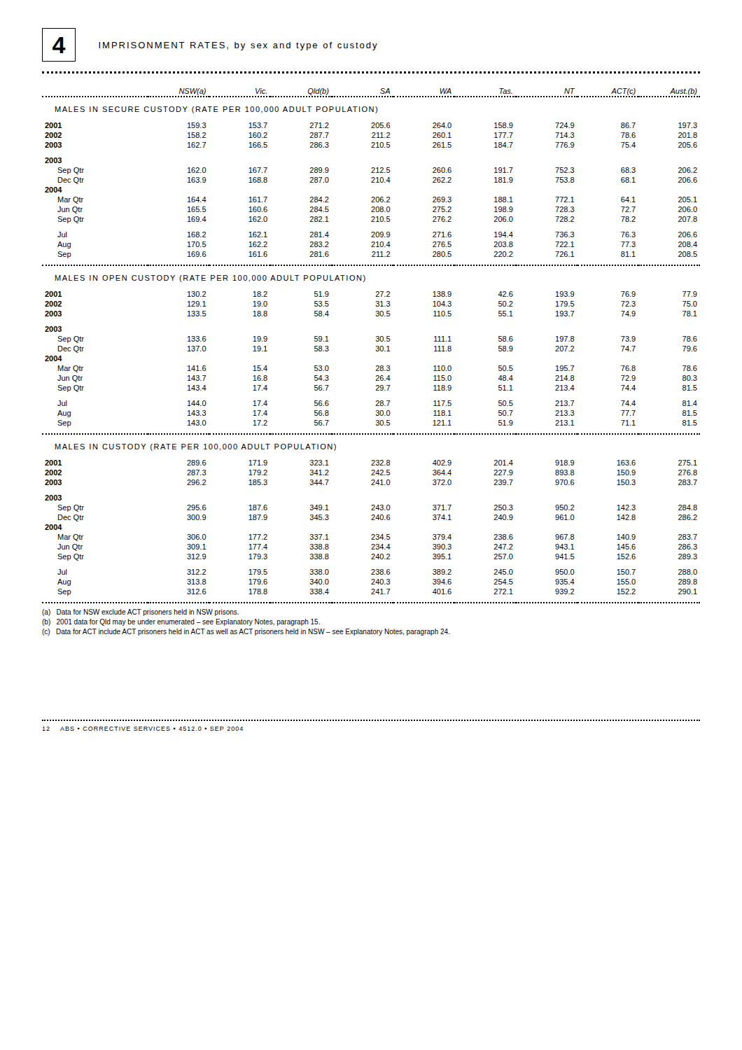4 IMPRISONMENT RATES, by sex and type of custody
| | NSW(a) | Vic. | Qld(b) | SA | WA | Tas. | NT | ACT(c) | Aust.(b) |
| --- | --- | --- | --- | --- | --- | --- | --- | --- | --- |
| MALES IN SECURE CUSTODY (RATE PER 100,000 ADULT POPULATION) |
| 2001 | 159.3 | 153.7 | 271.2 | 205.6 | 264.0 | 158.9 | 724.9 | 86.7 | 197.3 |
| 2002 | 158.2 | 160.2 | 287.7 | 211.2 | 260.1 | 177.7 | 714.3 | 78.6 | 201.8 |
| 2003 | 162.7 | 166.5 | 286.3 | 210.5 | 261.5 | 184.7 | 776.9 | 75.4 | 205.6 |
| 2003 | |
| Sep Qtr | 162.0 | 167.7 | 289.9 | 212.5 | 260.6 | 191.7 | 752.3 | 68.3 | 206.2 |
| Dec Qtr | 163.9 | 168.8 | 287.0 | 210.4 | 262.2 | 181.9 | 753.8 | 68.1 | 206.6 |
| 2004 | |
| Mar Qtr | 164.4 | 161.7 | 284.2 | 206.2 | 269.3 | 188.1 | 772.1 | 64.1 | 205.1 |
| Jun Qtr | 165.5 | 160.6 | 284.5 | 208.0 | 275.2 | 198.9 | 728.3 | 72.7 | 206.0 |
| Sep Qtr | 169.4 | 162.0 | 282.1 | 210.5 | 276.2 | 206.0 | 728.2 | 78.2 | 207.8 |
| Jul | 168.2 | 162.1 | 281.4 | 209.9 | 271.6 | 194.4 | 736.3 | 76.3 | 206.6 |
| Aug | 170.5 | 162.2 | 283.2 | 210.4 | 276.5 | 203.8 | 722.1 | 77.3 | 208.4 |
| Sep | 169.6 | 161.6 | 281.6 | 211.2 | 280.5 | 220.2 | 726.1 | 81.1 | 208.5 |
| MALES IN OPEN CUSTODY (RATE PER 100,000 ADULT POPULATION) |
| 2001 | 130.2 | 18.2 | 51.9 | 27.2 | 138.9 | 42.6 | 193.9 | 76.9 | 77.9 |
| 2002 | 129.1 | 19.0 | 53.5 | 31.3 | 104.3 | 50.2 | 179.5 | 72.3 | 75.0 |
| 2003 | 133.5 | 18.8 | 58.4 | 30.5 | 110.5 | 55.1 | 193.7 | 74.9 | 78.1 |
| 2003 | |
| Sep Qtr | 133.6 | 19.9 | 59.1 | 30.5 | 111.1 | 58.6 | 197.8 | 73.9 | 78.6 |
| Dec Qtr | 137.0 | 19.1 | 58.3 | 30.1 | 111.8 | 58.9 | 207.2 | 74.7 | 79.6 |
| 2004 | |
| Mar Qtr | 141.6 | 15.4 | 53.0 | 28.3 | 110.0 | 50.5 | 195.7 | 76.8 | 78.6 |
| Jun Qtr | 143.7 | 16.8 | 54.3 | 26.4 | 115.0 | 48.4 | 214.8 | 72.9 | 80.3 |
| Sep Qtr | 143.4 | 17.4 | 56.7 | 29.7 | 118.9 | 51.1 | 213.4 | 74.4 | 81.5 |
| Jul | 144.0 | 17.4 | 56.6 | 28.7 | 117.5 | 50.5 | 213.7 | 74.4 | 81.4 |
| Aug | 143.3 | 17.4 | 56.8 | 30.0 | 118.1 | 50.7 | 213.3 | 77.7 | 81.5 |
| Sep | 143.0 | 17.2 | 56.7 | 30.5 | 121.1 | 51.9 | 213.1 | 71.1 | 81.5 |
| MALES IN CUSTODY (RATE PER 100,000 ADULT POPULATION) |
| 2001 | 289.6 | 171.9 | 323.1 | 232.8 | 402.9 | 201.4 | 918.9 | 163.6 | 275.1 |
| 2002 | 287.3 | 179.2 | 341.2 | 242.5 | 364.4 | 227.9 | 893.8 | 150.9 | 276.8 |
| 2003 | 296.2 | 185.3 | 344.7 | 241.0 | 372.0 | 239.7 | 970.6 | 150.3 | 283.7 |
| 2003 | |
| Sep Qtr | 295.6 | 187.6 | 349.1 | 243.0 | 371.7 | 250.3 | 950.2 | 142.3 | 284.8 |
| Dec Qtr | 300.9 | 187.9 | 345.3 | 240.6 | 374.1 | 240.9 | 961.0 | 142.8 | 286.2 |
| 2004 | |
| Mar Qtr | 306.0 | 177.2 | 337.1 | 234.5 | 379.4 | 238.6 | 967.8 | 140.9 | 283.7 |
| Jun Qtr | 309.1 | 177.4 | 338.8 | 234.4 | 390.3 | 247.2 | 943.1 | 145.6 | 286.3 |
| Sep Qtr | 312.9 | 179.3 | 338.8 | 240.2 | 395.1 | 257.0 | 941.5 | 152.6 | 289.3 |
| Jul | 312.2 | 179.5 | 338.0 | 238.6 | 389.2 | 245.0 | 950.0 | 150.7 | 288.0 |
| Aug | 313.8 | 179.6 | 340.0 | 240.3 | 394.6 | 254.5 | 935.4 | 155.0 | 289.8 |
| Sep | 312.6 | 178.8 | 338.4 | 241.7 | 401.6 | 272.1 | 939.2 | 152.2 | 290.1 |
(a) Data for NSW exclude ACT prisoners held in NSW prisons.
(b) 2001 data for Qld may be under enumerated – see Explanatory Notes, paragraph 15.
(c) Data for ACT include ACT prisoners held in ACT as well as ACT prisoners held in NSW – see Explanatory Notes, paragraph 24.
12 ABS • CORRECTIVE SERVICES • 4512.0 • SEP 2004